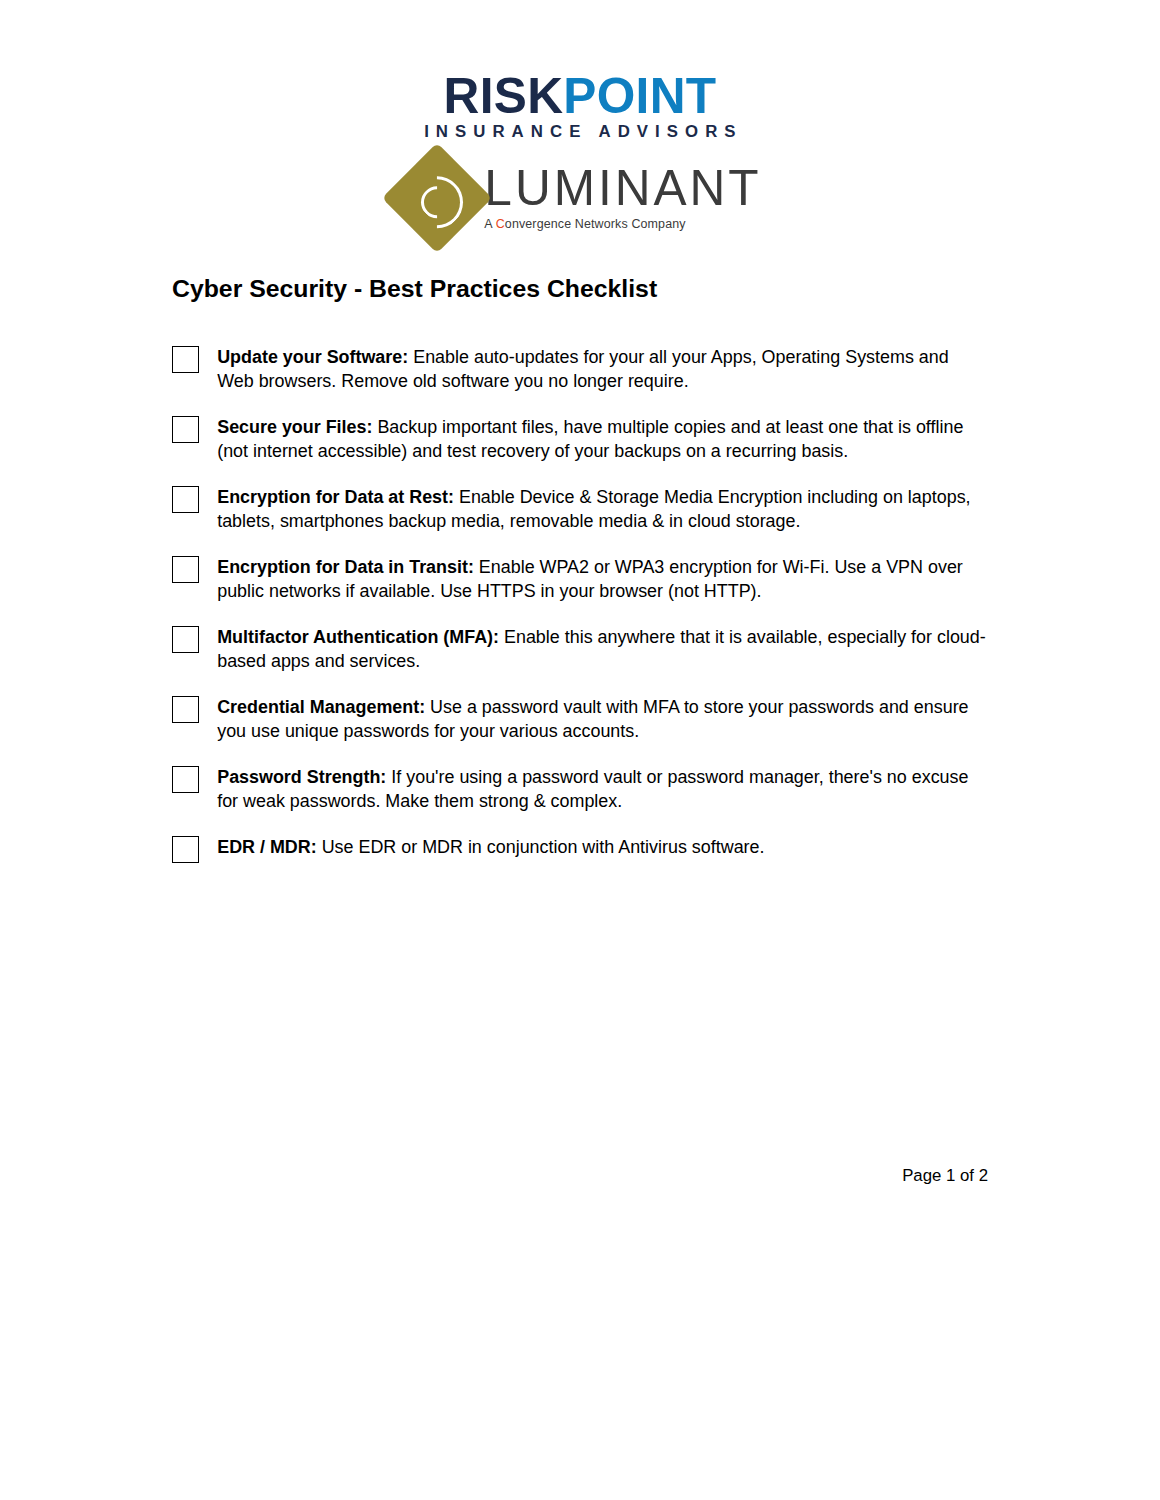RISK POINT INSURANCE ADVISORS
LUMINANT A Convergence Networks Company
Cyber Security - Best Practices Checklist
Update your Software: Enable auto-updates for your all your Apps, Operating Systems and Web browsers. Remove old software you no longer require.
Secure your Files: Backup important files, have multiple copies and at least one that is offline (not internet accessible) and test recovery of your backups on a recurring basis.
Encryption for Data at Rest: Enable Device & Storage Media Encryption including on laptops, tablets, smartphones backup media, removable media & in cloud storage.
Encryption for Data in Transit: Enable WPA2 or WPA3 encryption for Wi-Fi. Use a VPN over public networks if available. Use HTTPS in your browser (not HTTP).
Multifactor Authentication (MFA): Enable this anywhere that it is available, especially for cloud-based apps and services.
Credential Management: Use a password vault with MFA to store your passwords and ensure you use unique passwords for your various accounts.
Password Strength: If you're using a password vault or password manager, there's no excuse for weak passwords. Make them strong & complex.
EDR / MDR: Use EDR or MDR in conjunction with Antivirus software.
Page 1 of 2